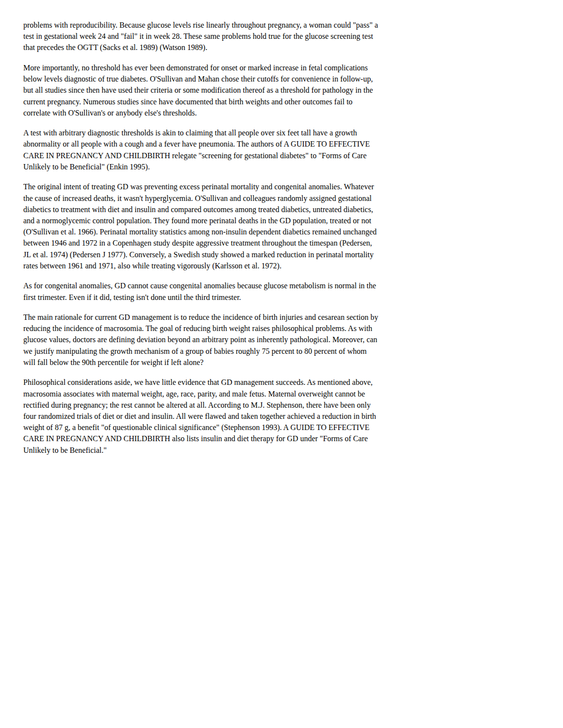problems with reproducibility. Because glucose levels rise linearly throughout pregnancy, a woman could "pass" a test in gestational week 24 and "fail" it in week 28. These same problems hold true for the glucose screening test that precedes the OGTT (Sacks et al. 1989) (Watson 1989).
More importantly, no threshold has ever been demonstrated for onset or marked increase in fetal complications below levels diagnostic of true diabetes. O'Sullivan and Mahan chose their cutoffs for convenience in follow-up, but all studies since then have used their criteria or some modification thereof as a threshold for pathology in the current pregnancy. Numerous studies since have documented that birth weights and other outcomes fail to correlate with O'Sullivan's or anybody else's thresholds.
A test with arbitrary diagnostic thresholds is akin to claiming that all people over six feet tall have a growth abnormality or all people with a cough and a fever have pneumonia. The authors of A GUIDE TO EFFECTIVE CARE IN PREGNANCY AND CHILDBIRTH relegate "screening for gestational diabetes" to "Forms of Care Unlikely to be Beneficial" (Enkin 1995).
The original intent of treating GD was preventing excess perinatal mortality and congenital anomalies. Whatever the cause of increased deaths, it wasn't hyperglycemia. O'Sullivan and colleagues randomly assigned gestational diabetics to treatment with diet and insulin and compared outcomes among treated diabetics, untreated diabetics, and a normoglycemic control population. They found more perinatal deaths in the GD population, treated or not (O'Sullivan et al. 1966). Perinatal mortality statistics among non-insulin dependent diabetics remained unchanged between 1946 and 1972 in a Copenhagen study despite aggressive treatment throughout the timespan (Pedersen, JL et al. 1974) (Pedersen J 1977). Conversely, a Swedish study showed a marked reduction in perinatal mortality rates between 1961 and 1971, also while treating vigorously (Karlsson et al. 1972).
As for congenital anomalies, GD cannot cause congenital anomalies because glucose metabolism is normal in the first trimester. Even if it did, testing isn't done until the third trimester.
The main rationale for current GD management is to reduce the incidence of birth injuries and cesarean section by reducing the incidence of macrosomia. The goal of reducing birth weight raises philosophical problems. As with glucose values, doctors are defining deviation beyond an arbitrary point as inherently pathological. Moreover, can we justify manipulating the growth mechanism of a group of babies roughly 75 percent to 80 percent of whom will fall below the 90th percentile for weight if left alone?
Philosophical considerations aside, we have little evidence that GD management succeeds. As mentioned above, macrosomia associates with maternal weight, age, race, parity, and male fetus. Maternal overweight cannot be rectified during pregnancy; the rest cannot be altered at all. According to M.J. Stephenson, there have been only four randomized trials of diet or diet and insulin. All were flawed and taken together achieved a reduction in birth weight of 87 g, a benefit "of questionable clinical significance" (Stephenson 1993). A GUIDE TO EFFECTIVE CARE IN PREGNANCY AND CHILDBIRTH also lists insulin and diet therapy for GD under "Forms of Care Unlikely to be Beneficial."